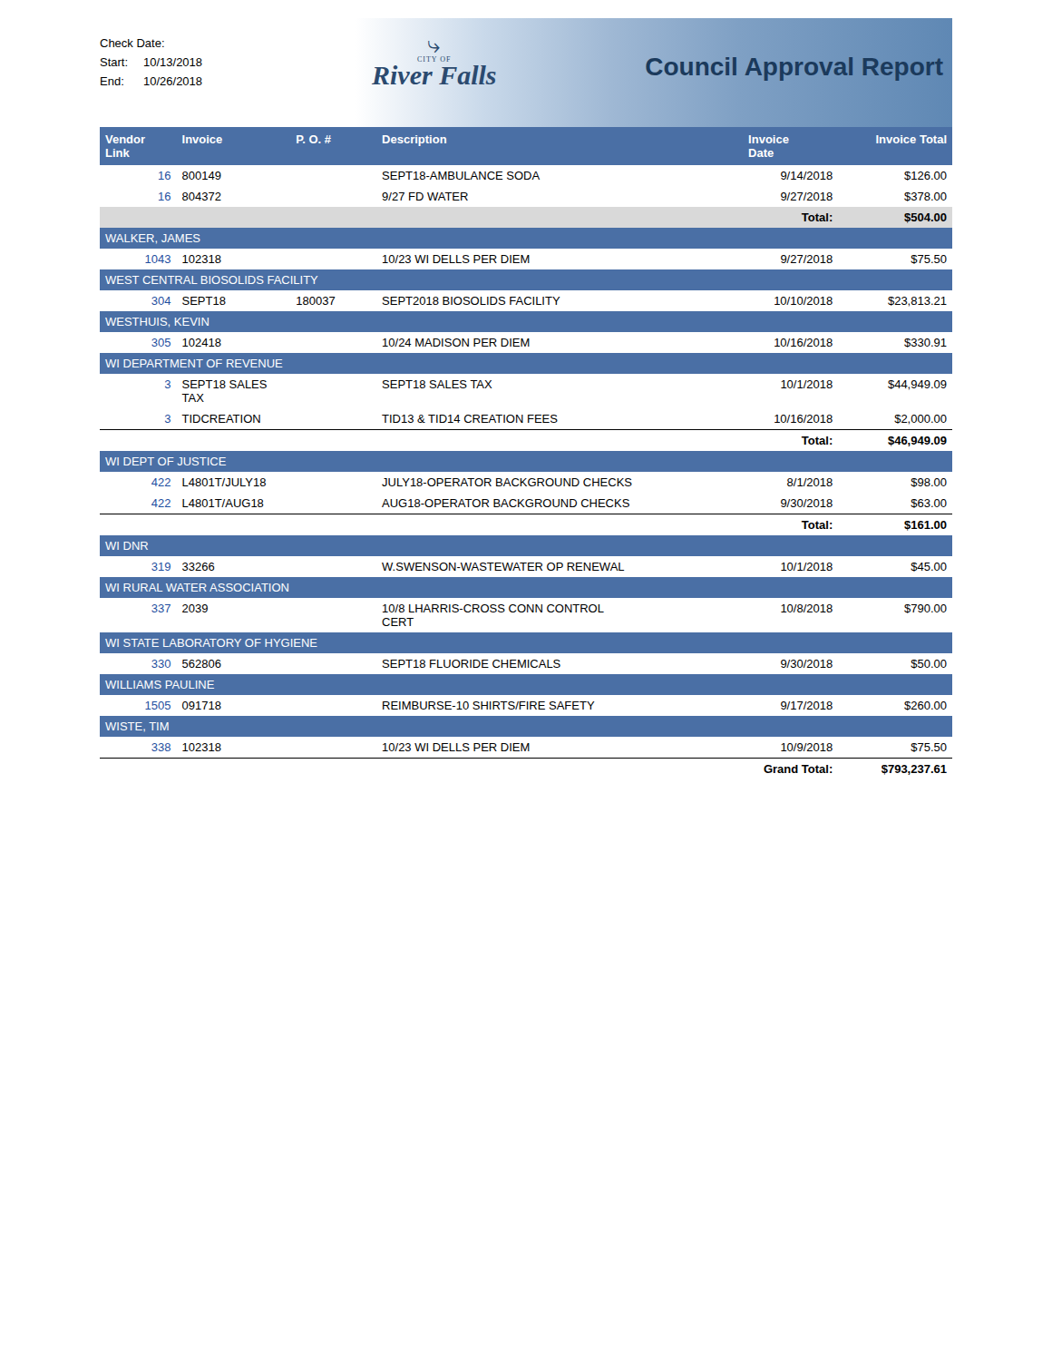Check Date:
Start: 10/13/2018
End: 10/26/2018
⤷
CITY OF
River Falls
Council Approval Report
| Vendor Link | Invoice | P. O. # | Description | Invoice Date | Invoice Total |
| --- | --- | --- | --- | --- | --- |
| 16 | 800149 | | SEPT18-AMBULANCE SODA | 9/14/2018 | $126.00 |
| 16 | 804372 | | 9/27 FD WATER | 9/27/2018 | $378.00 |
| | | | | Total: | $504.00 |
| WALKER, JAMES |
| 1043 | 102318 | | 10/23 WI DELLS PER DIEM | 9/27/2018 | $75.50 |
| WEST CENTRAL BIOSOLIDS FACILITY |
| 304 | SEPT18 | 180037 | SEPT2018 BIOSOLIDS FACILITY | 10/10/2018 | $23,813.21 |
| WESTHUIS, KEVIN |
| 305 | 102418 | | 10/24 MADISON PER DIEM | 10/16/2018 | $330.91 |
| WI DEPARTMENT OF REVENUE |
| 3 | SEPT18 SALES TAX | | SEPT18 SALES TAX | 10/1/2018 | $44,949.09 |
| 3 | TIDCREATION | | TID13 & TID14 CREATION FEES | 10/16/2018 | $2,000.00 |
| | | | | Total: | $46,949.09 |
| WI DEPT OF JUSTICE |
| 422 | L4801T/JULY18 | | JULY18-OPERATOR BACKGROUND CHECKS | 8/1/2018 | $98.00 |
| 422 | L4801T/AUG18 | | AUG18-OPERATOR BACKGROUND CHECKS | 9/30/2018 | $63.00 |
| | | | | Total: | $161.00 |
| WI DNR |
| 319 | 33266 | | W.SWENSON-WASTEWATER OP RENEWAL | 10/1/2018 | $45.00 |
| WI RURAL WATER ASSOCIATION |
| 337 | 2039 | | 10/8 LHARRIS-CROSS CONN CONTROL CERT | 10/8/2018 | $790.00 |
| WI STATE LABORATORY OF HYGIENE |
| 330 | 562806 | | SEPT18 FLUORIDE CHEMICALS | 9/30/2018 | $50.00 |
| WILLIAMS PAULINE |
| 1505 | 091718 | | REIMBURSE-10 SHIRTS/FIRE SAFETY | 9/17/2018 | $260.00 |
| WISTE, TIM |
| 338 | 102318 | | 10/23 WI DELLS PER DIEM | 10/9/2018 | $75.50 |
| | | | | Grand Total: | $793,237.61 |